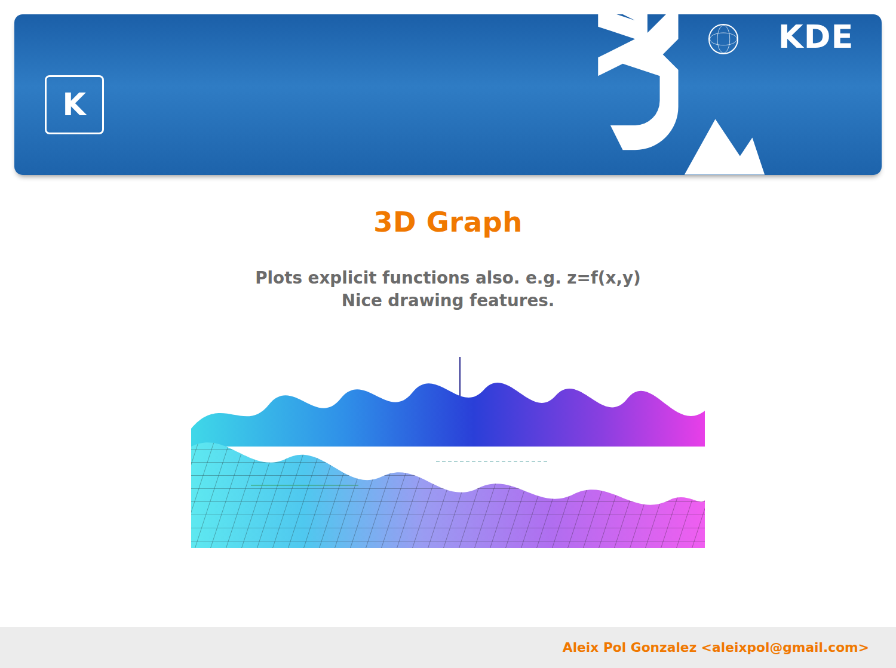KDE
K
3D Graph
Plots explicit functions also. e.g. z=f(x,y)
Nice drawing features.
Aleix Pol Gonzalez <aleixpol@gmail.com>